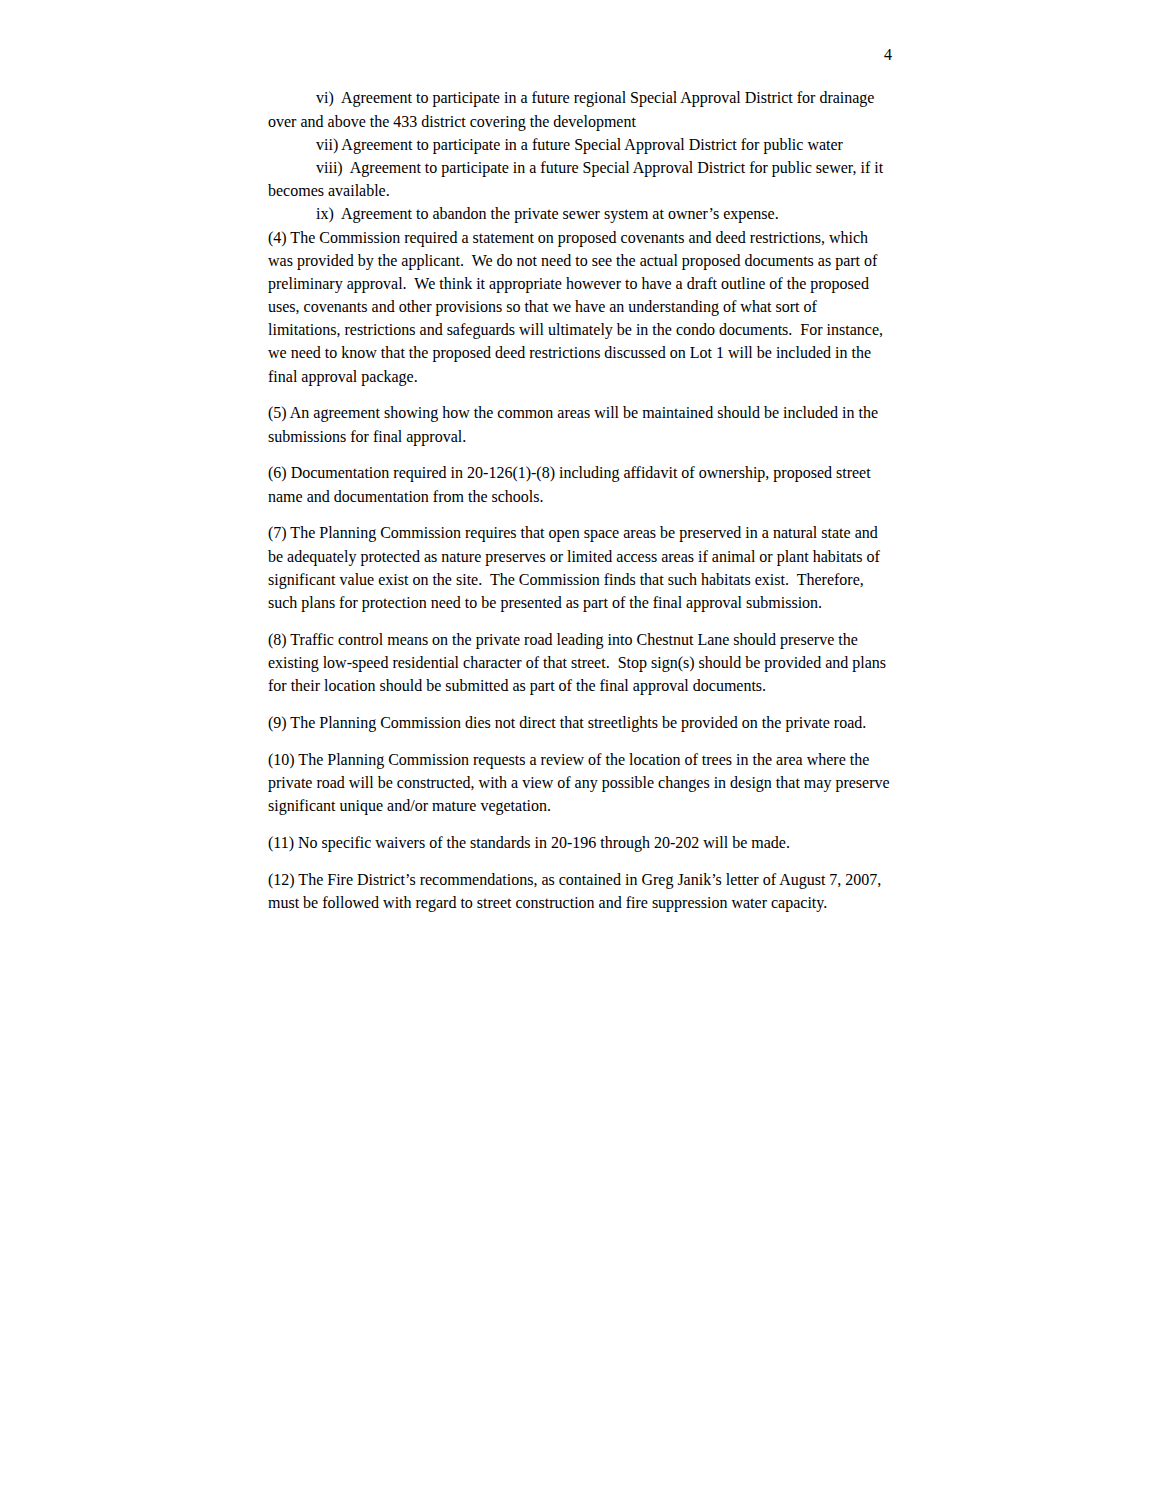4
vi) Agreement to participate in a future regional Special Approval District for drainage over and above the 433 district covering the development
vii) Agreement to participate in a future Special Approval District for public water
viii) Agreement to participate in a future Special Approval District for public sewer, if it becomes available.
ix) Agreement to abandon the private sewer system at owner’s expense.
(4) The Commission required a statement on proposed covenants and deed restrictions, which was provided by the applicant. We do not need to see the actual proposed documents as part of preliminary approval. We think it appropriate however to have a draft outline of the proposed uses, covenants and other provisions so that we have an understanding of what sort of limitations, restrictions and safeguards will ultimately be in the condo documents. For instance, we need to know that the proposed deed restrictions discussed on Lot 1 will be included in the final approval package.
(5) An agreement showing how the common areas will be maintained should be included in the submissions for final approval.
(6) Documentation required in 20-126(1)-(8) including affidavit of ownership, proposed street name and documentation from the schools.
(7) The Planning Commission requires that open space areas be preserved in a natural state and be adequately protected as nature preserves or limited access areas if animal or plant habitats of significant value exist on the site. The Commission finds that such habitats exist. Therefore, such plans for protection need to be presented as part of the final approval submission.
(8) Traffic control means on the private road leading into Chestnut Lane should preserve the existing low-speed residential character of that street. Stop sign(s) should be provided and plans for their location should be submitted as part of the final approval documents.
(9) The Planning Commission dies not direct that streetlights be provided on the private road.
(10) The Planning Commission requests a review of the location of trees in the area where the private road will be constructed, with a view of any possible changes in design that may preserve significant unique and/or mature vegetation.
(11) No specific waivers of the standards in 20-196 through 20-202 will be made.
(12) The Fire District’s recommendations, as contained in Greg Janik’s letter of August 7, 2007, must be followed with regard to street construction and fire suppression water capacity.